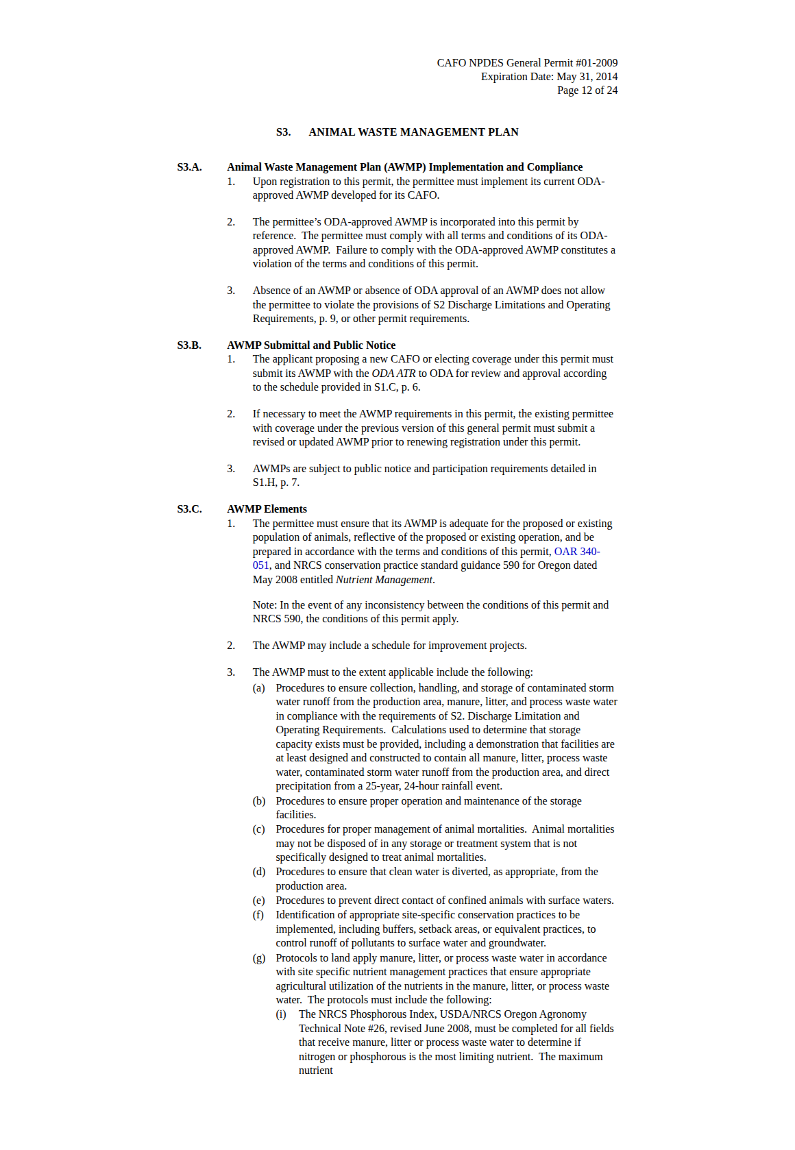CAFO NPDES General Permit #01-2009
Expiration Date: May 31, 2014
Page 12 of 24
S3. ANIMAL WASTE MANAGEMENT PLAN
S3.A.
Animal Waste Management Plan (AWMP) Implementation and Compliance
1. Upon registration to this permit, the permittee must implement its current ODA-approved AWMP developed for its CAFO.
2. The permittee’s ODA-approved AWMP is incorporated into this permit by reference. The permittee must comply with all terms and conditions of its ODA-approved AWMP. Failure to comply with the ODA-approved AWMP constitutes a violation of the terms and conditions of this permit.
3. Absence of an AWMP or absence of ODA approval of an AWMP does not allow the permittee to violate the provisions of S2 Discharge Limitations and Operating Requirements, p. 9, or other permit requirements.
S3.B.
AWMP Submittal and Public Notice
1. The applicant proposing a new CAFO or electing coverage under this permit must submit its AWMP with the ODA ATR to ODA for review and approval according to the schedule provided in S1.C, p. 6.
2. If necessary to meet the AWMP requirements in this permit, the existing permittee with coverage under the previous version of this general permit must submit a revised or updated AWMP prior to renewing registration under this permit.
3. AWMPs are subject to public notice and participation requirements detailed in S1.H, p. 7.
S3.C.
AWMP Elements
1.
The permittee must ensure that its AWMP is adequate for the proposed or existing population of animals, reflective of the proposed or existing operation, and be prepared in accordance with the terms and conditions of this permit, OAR 340-051, and NRCS conservation practice standard guidance 590 for Oregon dated May 2008 entitled Nutrient Management.
Note: In the event of any inconsistency between the conditions of this permit and NRCS 590, the conditions of this permit apply.
2. The AWMP may include a schedule for improvement projects.
3. The AWMP must to the extent applicable include the following:
(a) Procedures to ensure collection, handling, and storage of contaminated storm water runoff from the production area, manure, litter, and process waste water in compliance with the requirements of S2. Discharge Limitation and Operating Requirements. Calculations used to determine that storage capacity exists must be provided, including a demonstration that facilities are at least designed and constructed to contain all manure, litter, process waste water, contaminated storm water runoff from the production area, and direct precipitation from a 25-year, 24-hour rainfall event.
(b) Procedures to ensure proper operation and maintenance of the storage facilities.
(c) Procedures for proper management of animal mortalities. Animal mortalities may not be disposed of in any storage or treatment system that is not specifically designed to treat animal mortalities.
(d) Procedures to ensure that clean water is diverted, as appropriate, from the production area.
(e) Procedures to prevent direct contact of confined animals with surface waters.
(f) Identification of appropriate site-specific conservation practices to be implemented, including buffers, setback areas, or equivalent practices, to control runoff of pollutants to surface water and groundwater.
(g) Protocols to land apply manure, litter, or process waste water in accordance with site specific nutrient management practices that ensure appropriate agricultural utilization of the nutrients in the manure, litter, or process waste water. The protocols must include the following:
(i) The NRCS Phosphorous Index, USDA/NRCS Oregon Agronomy Technical Note #26, revised June 2008, must be completed for all fields that receive manure, litter or process waste water to determine if nitrogen or phosphorous is the most limiting nutrient. The maximum nutrient